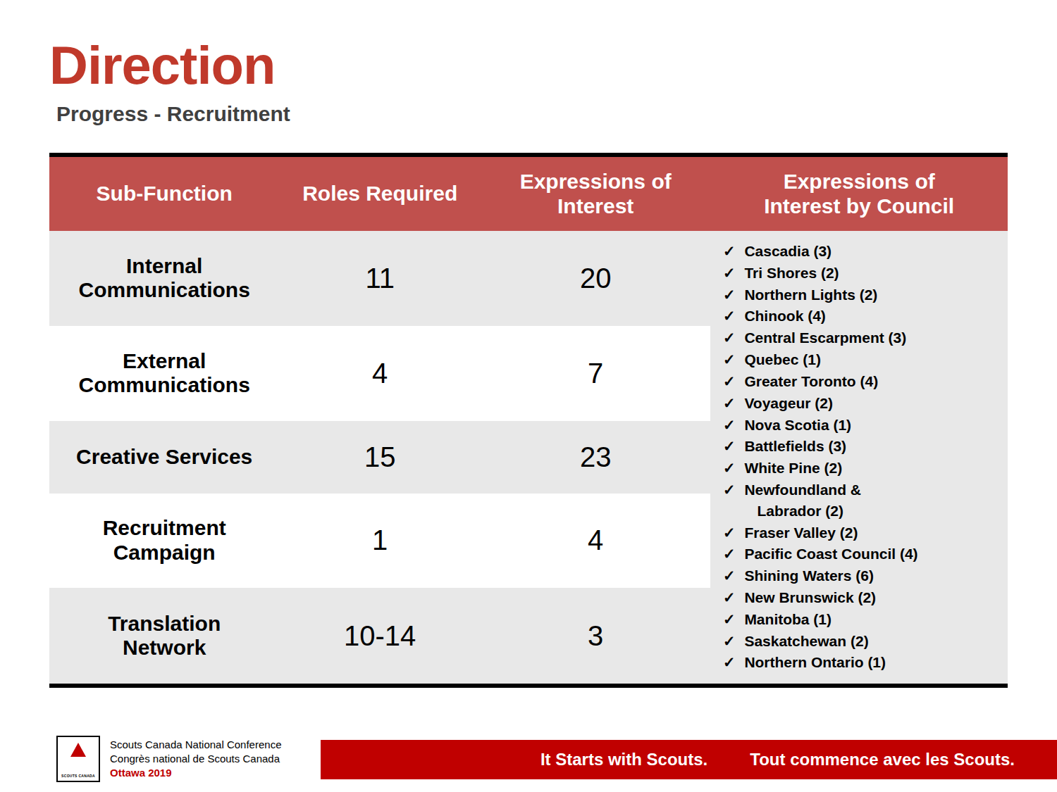Direction
Progress - Recruitment
| Sub-Function | Roles Required | Expressions of Interest | Expressions of Interest by Council |
| --- | --- | --- | --- |
| Internal Communications | 11 | 20 | Cascadia (3) Tri Shores (2) Northern Lights (2) Chinook (4) Central Escarpment (3) Quebec (1) Greater Toronto (4) Voyageur (2) Nova Scotia (1) Battlefields (3) White Pine (2) Newfoundland & Labrador (2) Fraser Valley (2) Pacific Coast Council (4) Shining Waters (6) New Brunswick (2) Manitoba (1) Saskatchewan (2) Northern Ontario (1) |
| External Communications | 4 | 7 |
| Creative Services | 15 | 23 |
| Recruitment Campaign | 1 | 4 |
| Translation Network | 10-14 | 3 |
Scouts Canada National Conference
Congrès national de Scouts Canada
Ottawa 2019
It Starts with Scouts. Tout commence avec les Scouts.